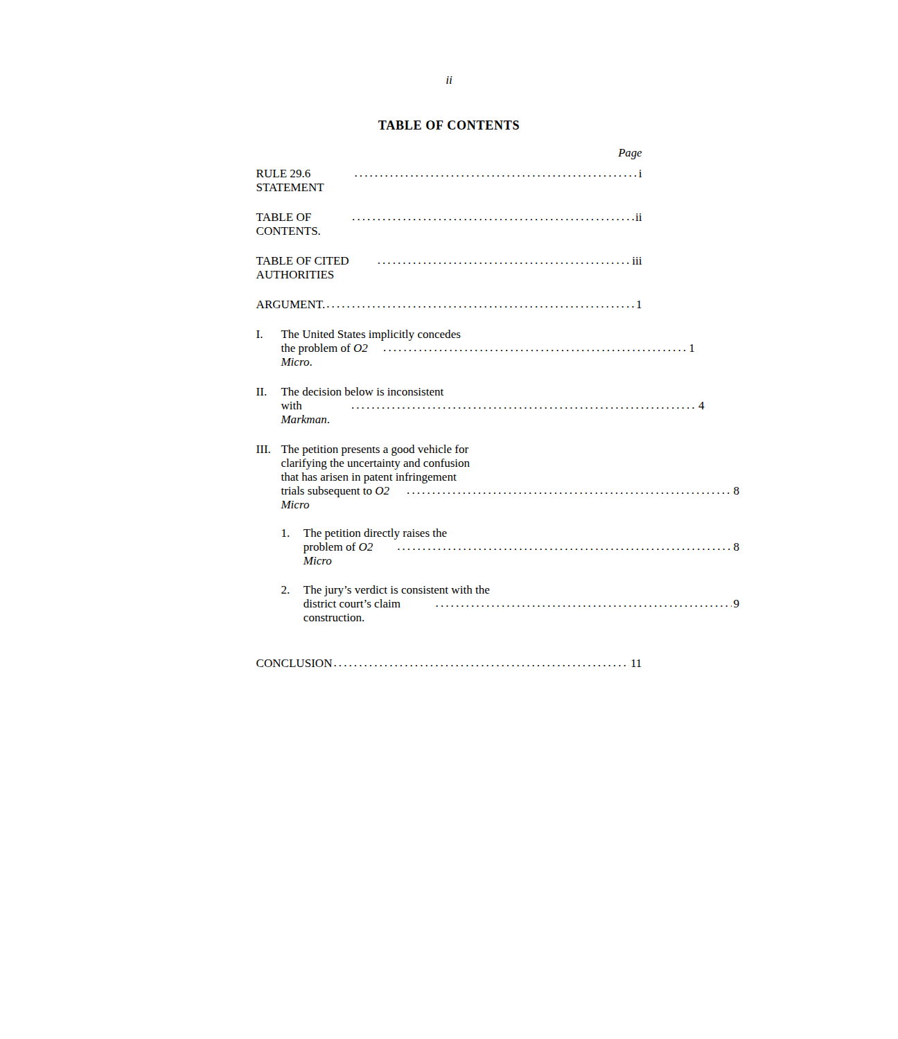ii
TABLE OF CONTENTS
Page
RULE 29.6 STATEMENT ........................................................................ i
TABLE OF CONTENTS. ........................................................................ ii
TABLE OF CITED AUTHORITIES ........................................................................ iii
ARGUMENT. ........................................................................ 1
I.
The United States implicitly concedes
the problem of O2 Micro. ........................................................................ 1
II.
The decision below is inconsistent
with Markman. ........................................................................ 4
III.
The petition presents a good vehicle for
clarifying the uncertainty and confusion
that has arisen in patent infringement
trials subsequent to O2 Micro ........................................................................ 8
1.
The petition directly raises the
problem of O2 Micro ........................................................................ 8
2.
The jury’s verdict is consistent with the
district court’s claim construction. ........................................................................ 9
CONCLUSION ........................................................................ 11